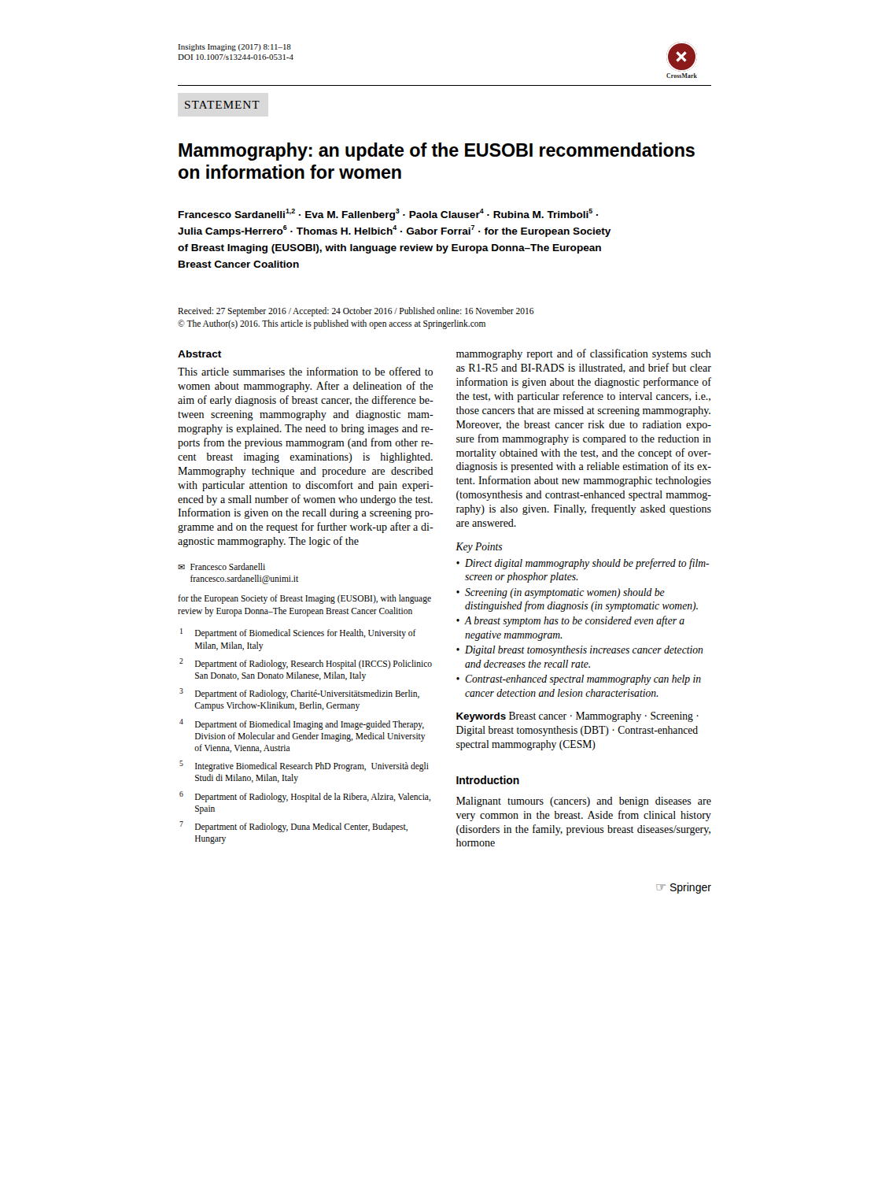Insights Imaging (2017) 8:11–18 DOI 10.1007/s13244-016-0531-4
CrossMark
Statement
Mammography: an update of the EUSOBI recommendations
on information for women
Francesco Sardanelli1,2 · Eva M. Fallenberg3 · Paola Clauser4 · Rubina M. Trimboli5 ·
Julia Camps-Herrero6 · Thomas H. Helbich4 · Gabor Forrai7 · for the European Society
of Breast Imaging (EUSOBI), with language review by Europa Donna–The European
Breast Cancer Coalition
Received: 27 September 2016 / Accepted: 24 October 2016 / Published online: 16 November 2016
© The Author(s) 2016. This article is published with open access at Springerlink.com
Abstract
This article summarises the information to be offered to women about mammography. After a delineation of the aim of early diagnosis of breast cancer, the difference between screening mammography and diagnostic mammography is explained. The need to bring images and reports from the previous mammogram (and from other recent breast imaging examinations) is highlighted. Mammography technique and procedure are described with particular attention to discomfort and pain experienced by a small number of women who undergo the test. Information is given on the recall during a screening programme and on the request for further work-up after a diagnostic mammography. The logic of the
✉ Francesco Sardanelli
francesco.sardanelli@unimi.it
for the European Society of Breast Imaging (EUSOBI), with language review by Europa Donna–The European Breast Cancer Coalition
Department of Biomedical Sciences for Health, University of Milan, Milan, Italy
Department of Radiology, Research Hospital (IRCCS) Policlinico San Donato, San Donato Milanese, Milan, Italy
Department of Radiology, Charité-Universitätsmedizin Berlin, Campus Virchow-Klinikum, Berlin, Germany
Department of Biomedical Imaging and Image-guided Therapy, Division of Molecular and Gender Imaging, Medical University of Vienna, Vienna, Austria
Integrative Biomedical Research PhD Program, Università degli Studi di Milano, Milan, Italy
Department of Radiology, Hospital de la Ribera, Alzira, Valencia, Spain
Department of Radiology, Duna Medical Center, Budapest, Hungary
mammography report and of classification systems such as R1-R5 and BI-RADS is illustrated, and brief but clear information is given about the diagnostic performance of the test, with particular reference to interval cancers, i.e., those cancers that are missed at screening mammography. Moreover, the breast cancer risk due to radiation exposure from mammography is compared to the reduction in mortality obtained with the test, and the concept of overdiagnosis is presented with a reliable estimation of its extent. Information about new mammographic technologies (tomosynthesis and contrast-enhanced spectral mammography) is also given. Finally, frequently asked questions are answered.
Key Points
Direct digital mammography should be preferred to film-screen or phosphor plates.
Screening (in asymptomatic women) should be distinguished from diagnosis (in symptomatic women).
A breast symptom has to be considered even after a negative mammogram.
Digital breast tomosynthesis increases cancer detection and decreases the recall rate.
Contrast-enhanced spectral mammography can help in cancer detection and lesion characterisation.
Keywords Breast cancer · Mammography · Screening · Digital breast tomosynthesis (DBT) · Contrast-enhanced spectral mammography (CESM)
Introduction
Malignant tumours (cancers) and benign diseases are very common in the breast. Aside from clinical history (disorders in the family, previous breast diseases/surgery, hormone
☞ Springer